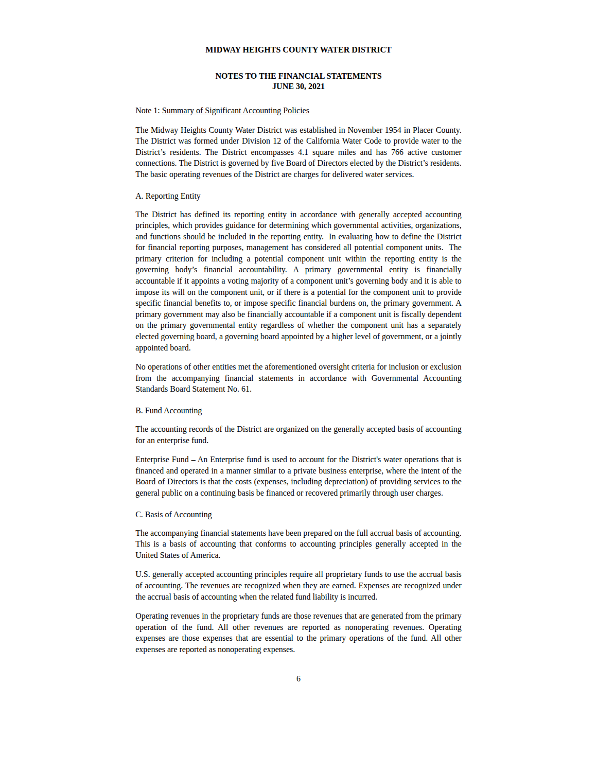MIDWAY HEIGHTS COUNTY WATER DISTRICT
NOTES TO THE FINANCIAL STATEMENTS
JUNE 30, 2021
Note 1: Summary of Significant Accounting Policies
The Midway Heights County Water District was established in November 1954 in Placer County. The District was formed under Division 12 of the California Water Code to provide water to the District’s residents. The District encompasses 4.1 square miles and has 766 active customer connections. The District is governed by five Board of Directors elected by the District’s residents. The basic operating revenues of the District are charges for delivered water services.
A. Reporting Entity
The District has defined its reporting entity in accordance with generally accepted accounting principles, which provides guidance for determining which governmental activities, organizations, and functions should be included in the reporting entity. In evaluating how to define the District for financial reporting purposes, management has considered all potential component units. The primary criterion for including a potential component unit within the reporting entity is the governing body’s financial accountability. A primary governmental entity is financially accountable if it appoints a voting majority of a component unit’s governing body and it is able to impose its will on the component unit, or if there is a potential for the component unit to provide specific financial benefits to, or impose specific financial burdens on, the primary government. A primary government may also be financially accountable if a component unit is fiscally dependent on the primary governmental entity regardless of whether the component unit has a separately elected governing board, a governing board appointed by a higher level of government, or a jointly appointed board.
No operations of other entities met the aforementioned oversight criteria for inclusion or exclusion from the accompanying financial statements in accordance with Governmental Accounting Standards Board Statement No. 61.
B. Fund Accounting
The accounting records of the District are organized on the generally accepted basis of accounting for an enterprise fund.
Enterprise Fund – An Enterprise fund is used to account for the District's water operations that is financed and operated in a manner similar to a private business enterprise, where the intent of the Board of Directors is that the costs (expenses, including depreciation) of providing services to the general public on a continuing basis be financed or recovered primarily through user charges.
C. Basis of Accounting
The accompanying financial statements have been prepared on the full accrual basis of accounting. This is a basis of accounting that conforms to accounting principles generally accepted in the United States of America.
U.S. generally accepted accounting principles require all proprietary funds to use the accrual basis of accounting. The revenues are recognized when they are earned. Expenses are recognized under the accrual basis of accounting when the related fund liability is incurred.
Operating revenues in the proprietary funds are those revenues that are generated from the primary operation of the fund. All other revenues are reported as nonoperating revenues. Operating expenses are those expenses that are essential to the primary operations of the fund. All other expenses are reported as nonoperating expenses.
6